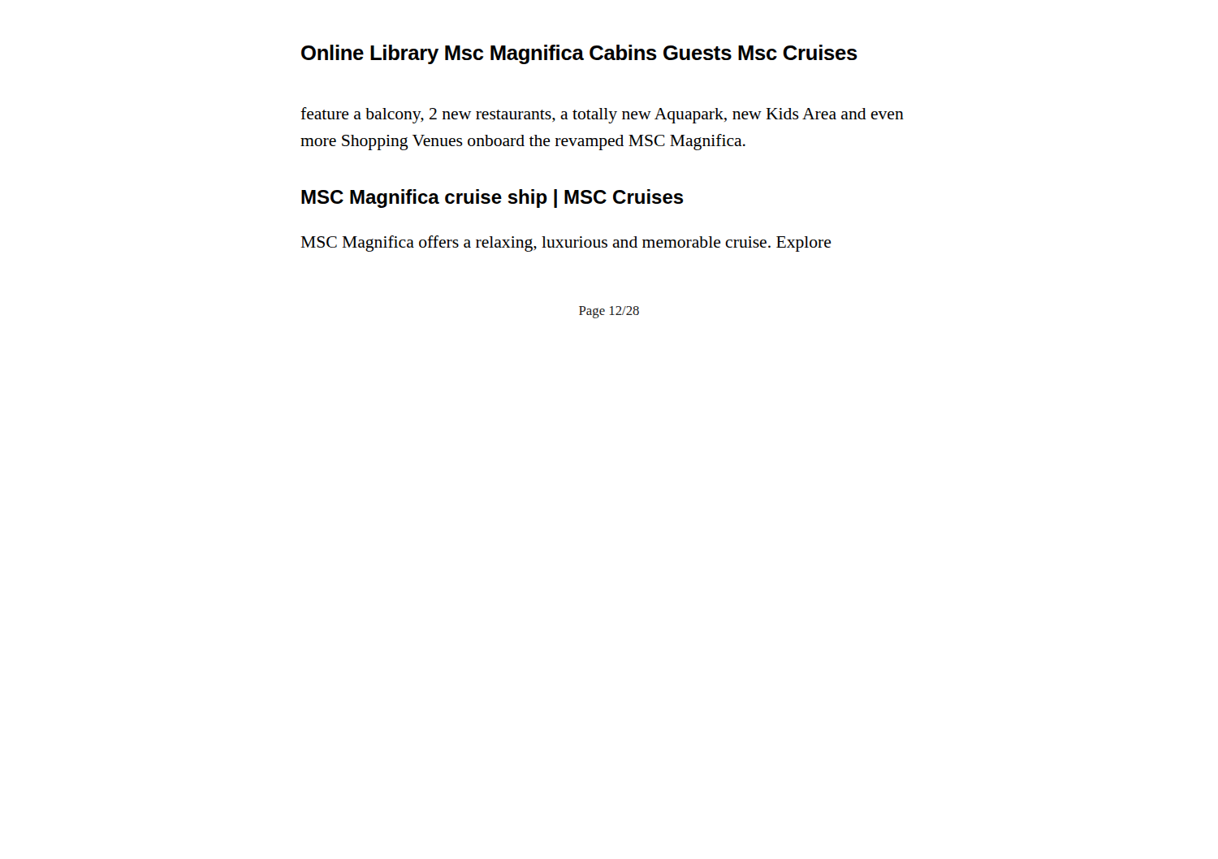Online Library Msc Magnifica Cabins Guests Msc Cruises
feature a balcony, 2 new restaurants, a totally new Aquapark, new Kids Area and even more Shopping Venues onboard the revamped MSC Magnifica.
MSC Magnifica cruise ship | MSC Cruises
MSC Magnifica offers a relaxing, luxurious and memorable cruise. Explore
Page 12/28